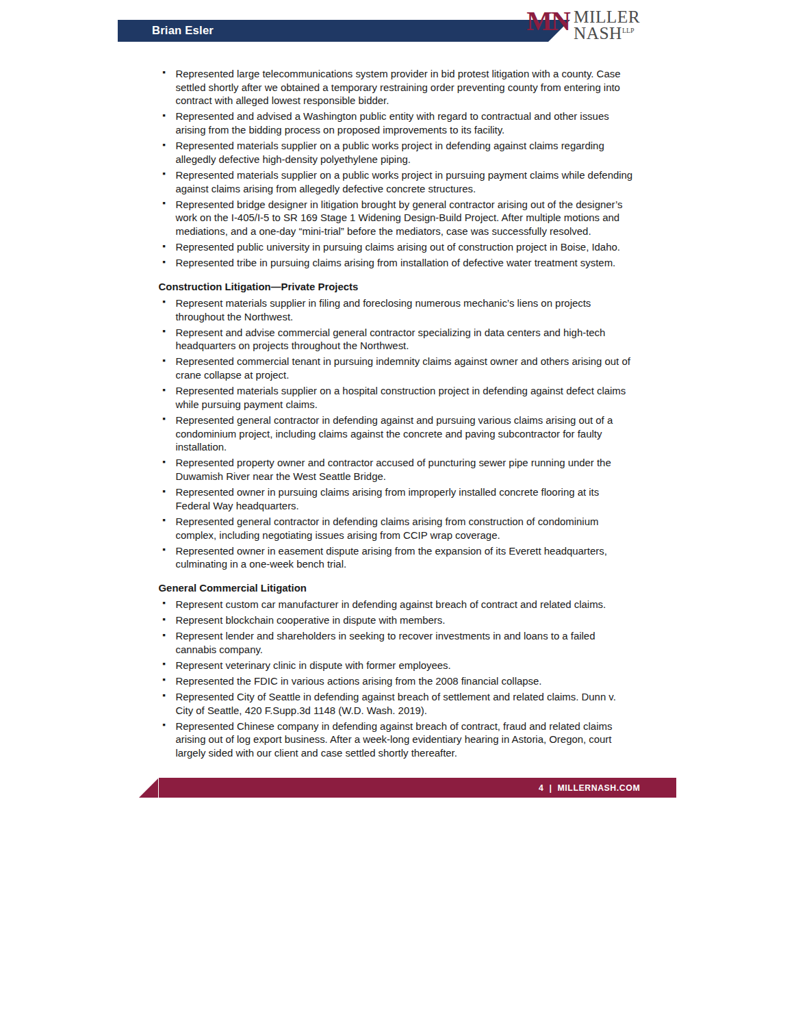Brian Esler
MN MILLER
NASHLLP
Represented large telecommunications system provider in bid protest litigation with a county. Case settled shortly after we obtained a temporary restraining order preventing county from entering into contract with alleged lowest responsible bidder.
Represented and advised a Washington public entity with regard to contractual and other issues arising from the bidding process on proposed improvements to its facility.
Represented materials supplier on a public works project in defending against claims regarding allegedly defective high-density polyethylene piping.
Represented materials supplier on a public works project in pursuing payment claims while defending against claims arising from allegedly defective concrete structures.
Represented bridge designer in litigation brought by general contractor arising out of the designer’s work on the I-405/I-5 to SR 169 Stage 1 Widening Design-Build Project. After multiple motions and mediations, and a one-day “mini-trial” before the mediators, case was successfully resolved.
Represented public university in pursuing claims arising out of construction project in Boise, Idaho.
Represented tribe in pursuing claims arising from installation of defective water treatment system.
Construction Litigation—Private Projects
Represent materials supplier in filing and foreclosing numerous mechanic’s liens on projects throughout the Northwest.
Represent and advise commercial general contractor specializing in data centers and high-tech headquarters on projects throughout the Northwest.
Represented commercial tenant in pursuing indemnity claims against owner and others arising out of crane collapse at project.
Represented materials supplier on a hospital construction project in defending against defect claims while pursuing payment claims.
Represented general contractor in defending against and pursuing various claims arising out of a condominium project, including claims against the concrete and paving subcontractor for faulty installation.
Represented property owner and contractor accused of puncturing sewer pipe running under the Duwamish River near the West Seattle Bridge.
Represented owner in pursuing claims arising from improperly installed concrete flooring at its Federal Way headquarters.
Represented general contractor in defending claims arising from construction of condominium complex, including negotiating issues arising from CCIP wrap coverage.
Represented owner in easement dispute arising from the expansion of its Everett headquarters, culminating in a one-week bench trial.
General Commercial Litigation
Represent custom car manufacturer in defending against breach of contract and related claims.
Represent blockchain cooperative in dispute with members.
Represent lender and shareholders in seeking to recover investments in and loans to a failed cannabis company.
Represent veterinary clinic in dispute with former employees.
Represented the FDIC in various actions arising from the 2008 financial collapse.
Represented City of Seattle in defending against breach of settlement and related claims. Dunn v. City of Seattle, 420 F.Supp.3d 1148 (W.D. Wash. 2019).
Represented Chinese company in defending against breach of contract, fraud and related claims arising out of log export business. After a week-long evidentiary hearing in Astoria, Oregon, court largely sided with our client and case settled shortly thereafter.
4 | MILLERNASH.COM